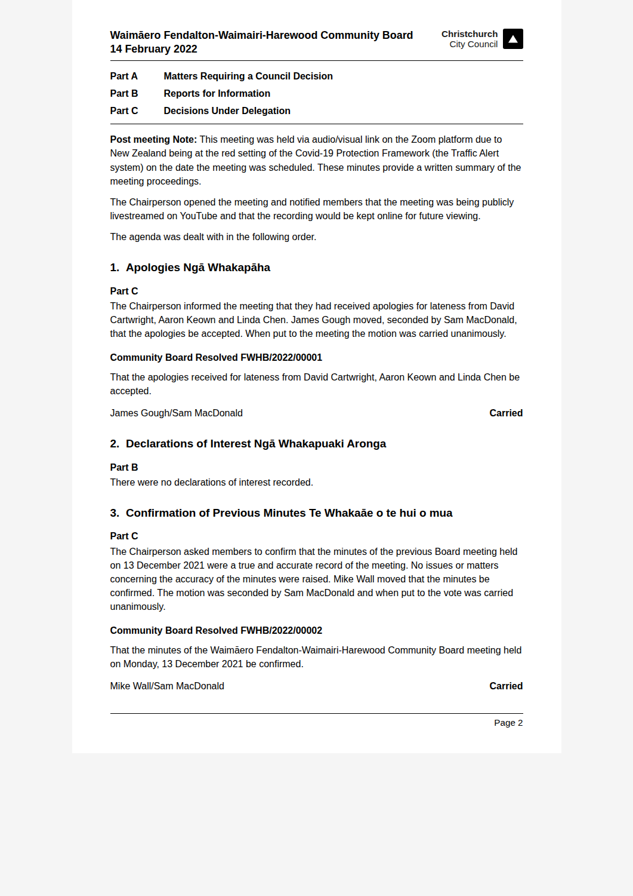Waimāero Fendalton-Waimairi-Harewood Community Board
14 February 2022
Christchurch City Council
Part A Matters Requiring a Council Decision
Part B Reports for Information
Part C Decisions Under Delegation
Post meeting Note: This meeting was held via audio/visual link on the Zoom platform due to New Zealand being at the red setting of the Covid-19 Protection Framework (the Traffic Alert system) on the date the meeting was scheduled. These minutes provide a written summary of the meeting proceedings.
The Chairperson opened the meeting and notified members that the meeting was being publicly livestreamed on YouTube and that the recording would be kept online for future viewing.
The agenda was dealt with in the following order.
1. Apologies Ngā Whakapāha
Part C
The Chairperson informed the meeting that they had received apologies for lateness from David Cartwright, Aaron Keown and Linda Chen. James Gough moved, seconded by Sam MacDonald, that the apologies be accepted. When put to the meeting the motion was carried unanimously.
Community Board Resolved FWHB/2022/00001
That the apologies received for lateness from David Cartwright, Aaron Keown and Linda Chen be accepted.
James Gough/Sam MacDonald Carried
2. Declarations of Interest Ngā Whakapuaki Aronga
Part B
There were no declarations of interest recorded.
3. Confirmation of Previous Minutes Te Whakaāe o te hui o mua
Part C
The Chairperson asked members to confirm that the minutes of the previous Board meeting held on 13 December 2021 were a true and accurate record of the meeting. No issues or matters concerning the accuracy of the minutes were raised. Mike Wall moved that the minutes be confirmed. The motion was seconded by Sam MacDonald and when put to the vote was carried unanimously.
Community Board Resolved FWHB/2022/00002
That the minutes of the Waimāero Fendalton-Waimairi-Harewood Community Board meeting held on Monday, 13 December 2021 be confirmed.
Mike Wall/Sam MacDonald Carried
Page 2